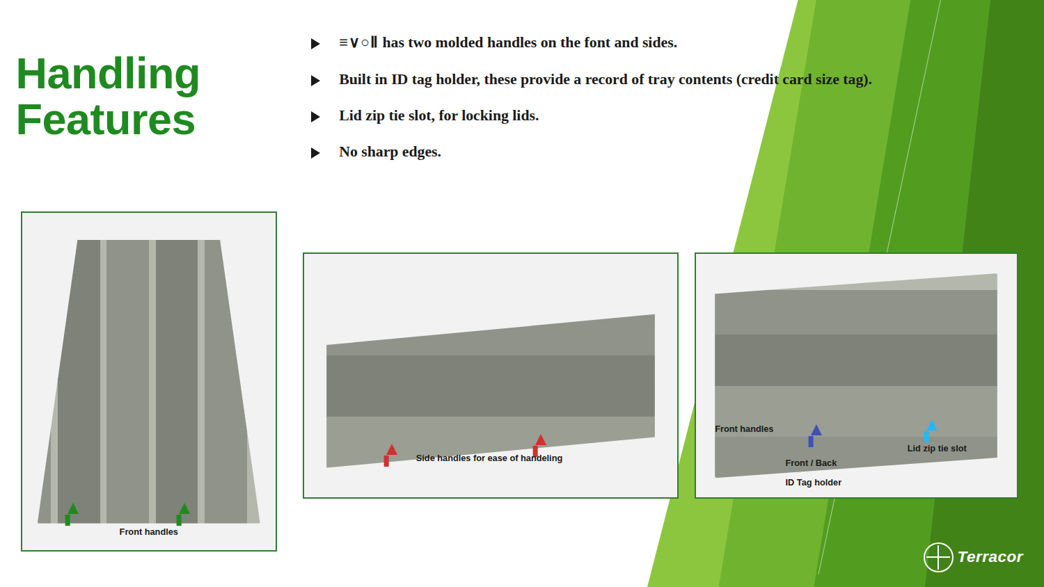Handling Features
≡∨○Ⅱ has two molded handles on the font and sides.
Built in ID tag holder, these provide a record of tray contents (credit card size tag).
Lid zip tie slot, for locking lids.
No sharp edges.
Front handles
Side handles for ease of handeling
Front handles
Lid zip tie slot
Front / Back
ID Tag holder
Terracor